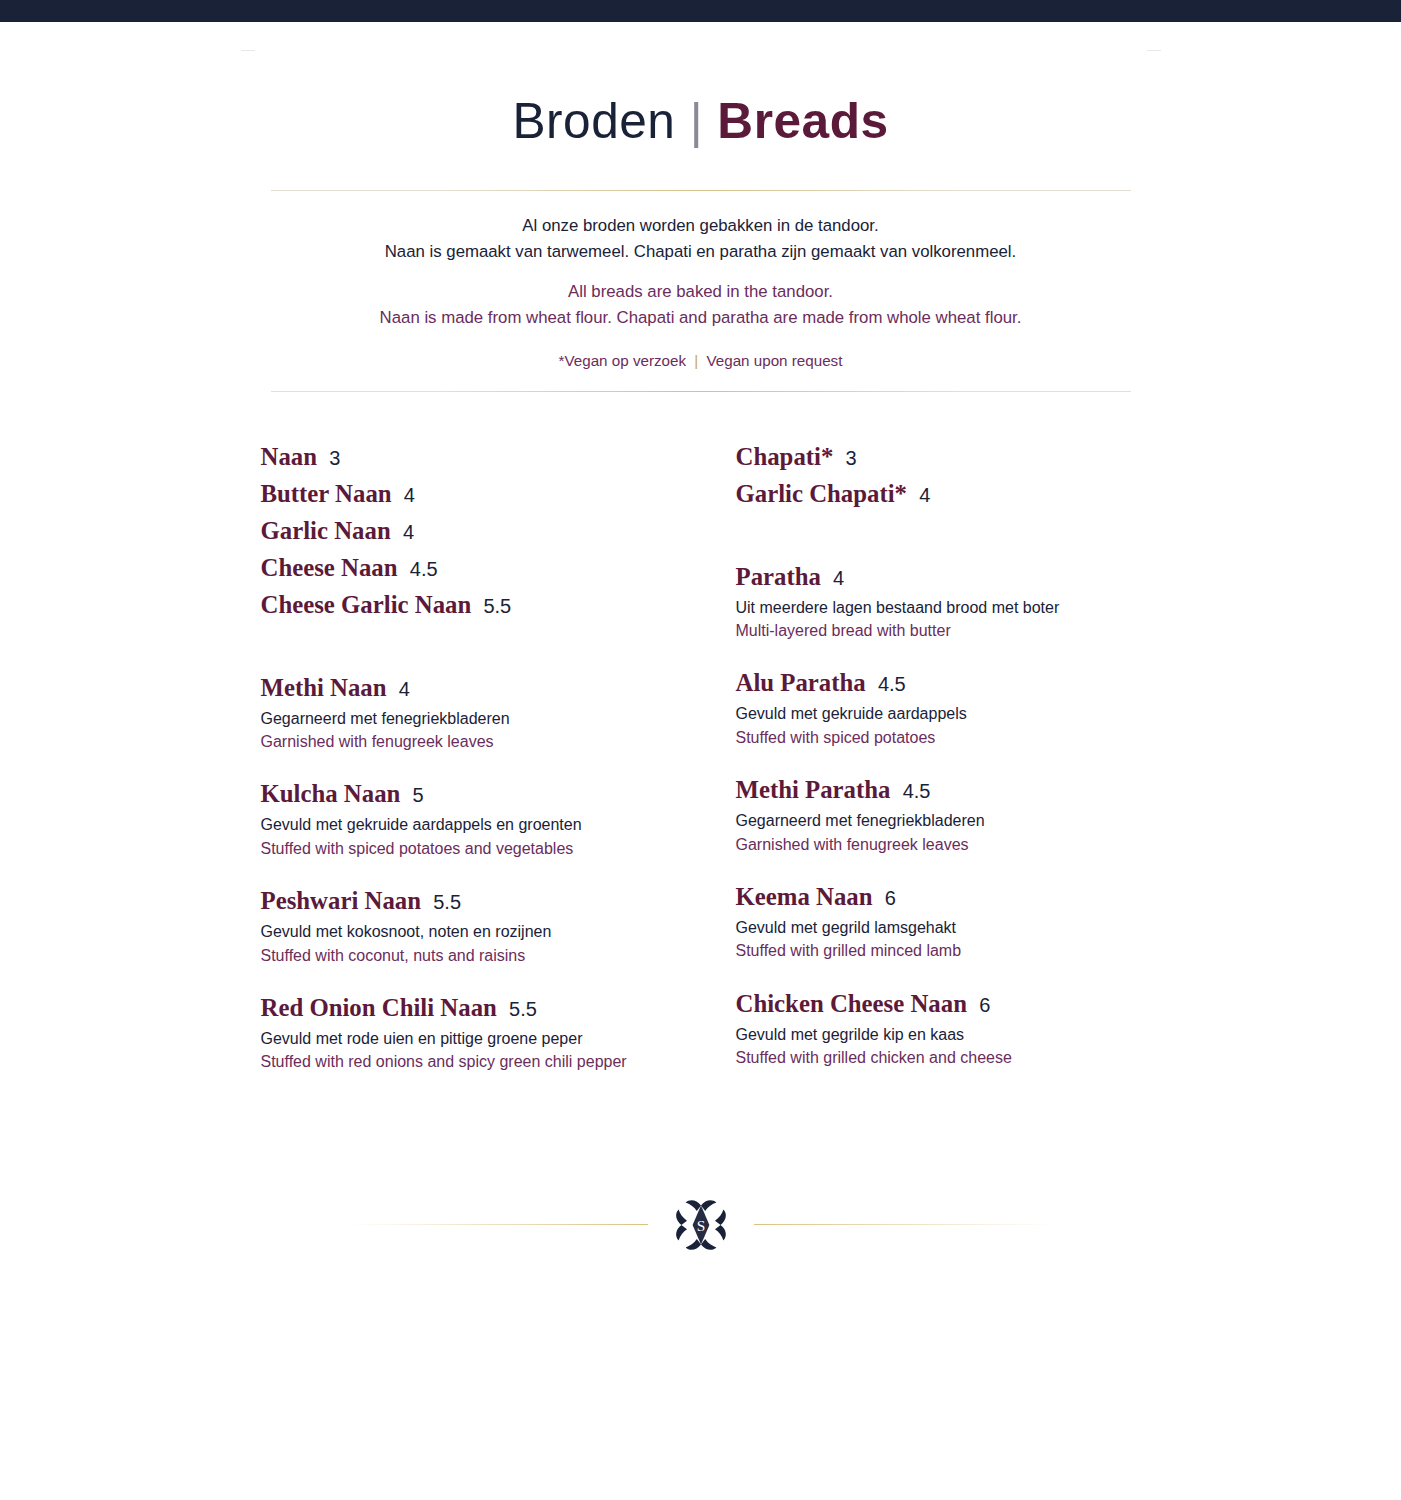Broden | Breads
Al onze broden worden gebakken in de tandoor.
Naan is gemaakt van tarwemeel. Chapati en paratha zijn gemaakt van volkorenmeel.
All breads are baked in the tandoor.
Naan is made from wheat flour. Chapati and paratha are made from whole wheat flour.
*Vegan op verzoek | Vegan upon request
Naan 3
Butter Naan 4
Garlic Naan 4
Cheese Naan 4.5
Cheese Garlic Naan 5.5
Methi Naan 4
Gegarneerd met fenegriekbladeren
Garnished with fenugreek leaves
Kulcha Naan 5
Gevuld met gekruide aardappels en groenten
Stuffed with spiced potatoes and vegetables
Peshwari Naan 5.5
Gevuld met kokosnoot, noten en rozijnen
Stuffed with coconut, nuts and raisins
Red Onion Chili Naan 5.5
Gevuld met rode uien en pittige groene peper
Stuffed with red onions and spicy green chili pepper
Chapati* 3
Garlic Chapati* 4
Paratha 4
Uit meerdere lagen bestaand brood met boter
Multi-layered bread with butter
Alu Paratha 4.5
Gevuld met gekruide aardappels
Stuffed with spiced potatoes
Methi Paratha 4.5
Gegarneerd met fenegriekbladeren
Garnished with fenugreek leaves
Keema Naan 6
Gevuld met gegrild lamsgehakt
Stuffed with grilled minced lamb
Chicken Cheese Naan 6
Gevuld met gegrilde kip en kaas
Stuffed with grilled chicken and cheese
S